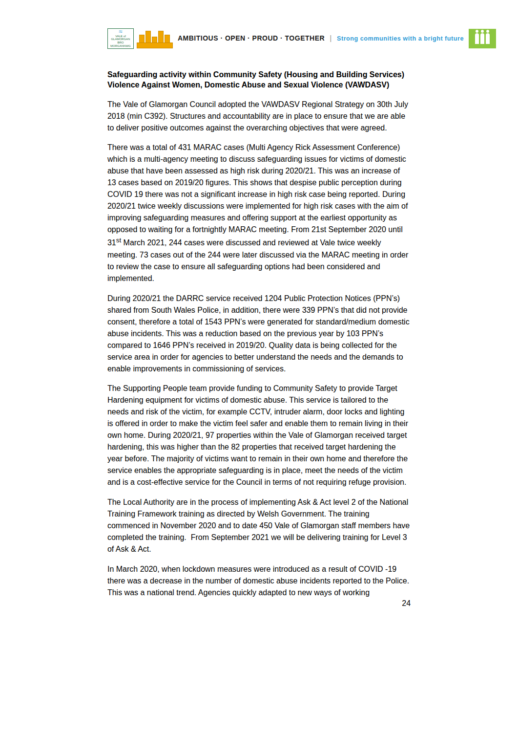≈ VALE of GLAMORGAN BRO MORGANNWG
AMBITIOUS · OPEN · PROUD · TOGETHER | Strong communities with a bright future
Safeguarding activity within Community Safety (Housing and Building Services) Violence Against Women, Domestic Abuse and Sexual Violence (VAWDASV)
The Vale of Glamorgan Council adopted the VAWDASV Regional Strategy on 30th July 2018 (min C392). Structures and accountability are in place to ensure that we are able to deliver positive outcomes against the overarching objectives that were agreed.
There was a total of 431 MARAC cases (Multi Agency Rick Assessment Conference) which is a multi-agency meeting to discuss safeguarding issues for victims of domestic abuse that have been assessed as high risk during 2020/21. This was an increase of 13 cases based on 2019/20 figures. This shows that despise public perception during COVID 19 there was not a significant increase in high risk case being reported. During 2020/21 twice weekly discussions were implemented for high risk cases with the aim of improving safeguarding measures and offering support at the earliest opportunity as opposed to waiting for a fortnightly MARAC meeting. From 21st September 2020 until 31st March 2021, 244 cases were discussed and reviewed at Vale twice weekly meeting. 73 cases out of the 244 were later discussed via the MARAC meeting in order to review the case to ensure all safeguarding options had been considered and implemented.
During 2020/21 the DARRC service received 1204 Public Protection Notices (PPN’s) shared from South Wales Police, in addition, there were 339 PPN’s that did not provide consent, therefore a total of 1543 PPN’s were generated for standard/medium domestic abuse incidents. This was a reduction based on the previous year by 103 PPN’s compared to 1646 PPN’s received in 2019/20. Quality data is being collected for the service area in order for agencies to better understand the needs and the demands to enable improvements in commissioning of services.
The Supporting People team provide funding to Community Safety to provide Target Hardening equipment for victims of domestic abuse. This service is tailored to the needs and risk of the victim, for example CCTV, intruder alarm, door locks and lighting is offered in order to make the victim feel safer and enable them to remain living in their own home. During 2020/21, 97 properties within the Vale of Glamorgan received target hardening, this was higher than the 82 properties that received target hardening the year before. The majority of victims want to remain in their own home and therefore the service enables the appropriate safeguarding is in place, meet the needs of the victim and is a cost-effective service for the Council in terms of not requiring refuge provision.
The Local Authority are in the process of implementing Ask & Act level 2 of the National Training Framework training as directed by Welsh Government. The training commenced in November 2020 and to date 450 Vale of Glamorgan staff members have completed the training. From September 2021 we will be delivering training for Level 3 of Ask & Act.
In March 2020, when lockdown measures were introduced as a result of COVID -19 there was a decrease in the number of domestic abuse incidents reported to the Police. This was a national trend. Agencies quickly adapted to new ways of working
24